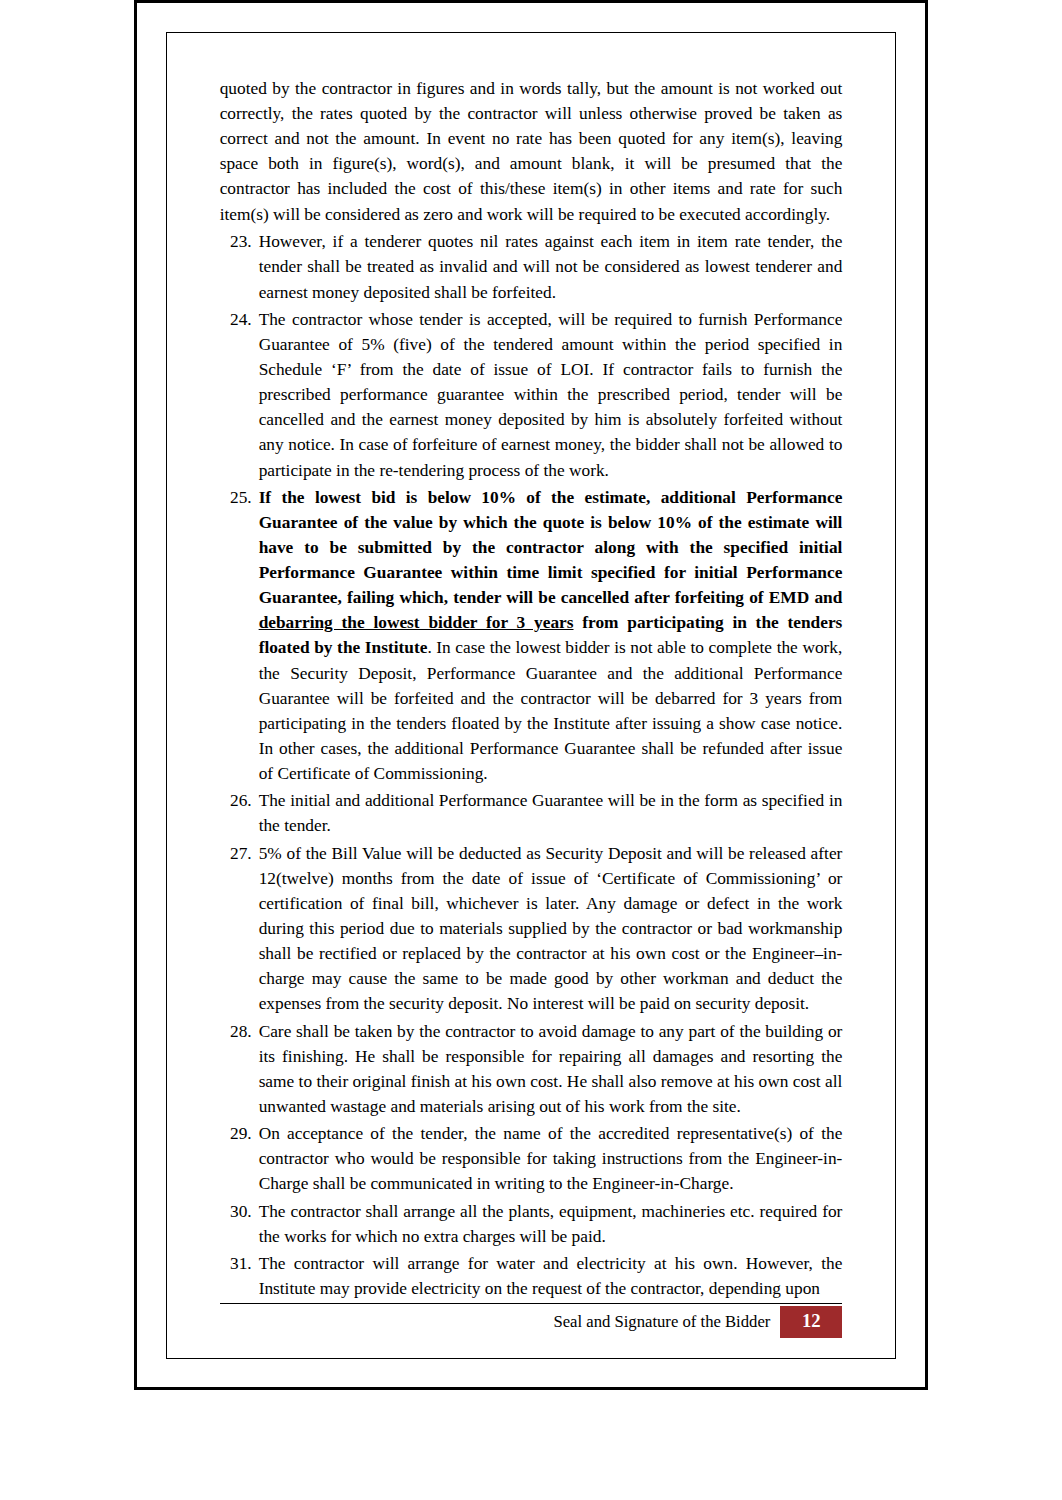quoted by the contractor in figures and in words tally, but the amount is not worked out correctly, the rates quoted by the contractor will unless otherwise proved be taken as correct and not the amount. In event no rate has been quoted for any item(s), leaving space both in figure(s), word(s), and amount blank, it will be presumed that the contractor has included the cost of this/these item(s) in other items and rate for such item(s) will be considered as zero and work will be required to be executed accordingly.
However, if a tenderer quotes nil rates against each item in item rate tender, the tender shall be treated as invalid and will not be considered as lowest tenderer and earnest money deposited shall be forfeited.
The contractor whose tender is accepted, will be required to furnish Performance Guarantee of 5% (five) of the tendered amount within the period specified in Schedule ‘F’ from the date of issue of LOI. If contractor fails to furnish the prescribed performance guarantee within the prescribed period, tender will be cancelled and the earnest money deposited by him is absolutely forfeited without any notice. In case of forfeiture of earnest money, the bidder shall not be allowed to participate in the re-tendering process of the work.
If the lowest bid is below 10% of the estimate, additional Performance Guarantee of the value by which the quote is below 10% of the estimate will have to be submitted by the contractor along with the specified initial Performance Guarantee within time limit specified for initial Performance Guarantee, failing which, tender will be cancelled after forfeiting of EMD and debarring the lowest bidder for 3 years from participating in the tenders floated by the Institute. In case the lowest bidder is not able to complete the work, the Security Deposit, Performance Guarantee and the additional Performance Guarantee will be forfeited and the contractor will be debarred for 3 years from participating in the tenders floated by the Institute after issuing a show case notice. In other cases, the additional Performance Guarantee shall be refunded after issue of Certificate of Commissioning.
The initial and additional Performance Guarantee will be in the form as specified in the tender.
5% of the Bill Value will be deducted as Security Deposit and will be released after 12(twelve) months from the date of issue of ‘Certificate of Commissioning’ or certification of final bill, whichever is later. Any damage or defect in the work during this period due to materials supplied by the contractor or bad workmanship shall be rectified or replaced by the contractor at his own cost or the Engineer–in-charge may cause the same to be made good by other workman and deduct the expenses from the security deposit. No interest will be paid on security deposit.
Care shall be taken by the contractor to avoid damage to any part of the building or its finishing. He shall be responsible for repairing all damages and resorting the same to their original finish at his own cost. He shall also remove at his own cost all unwanted wastage and materials arising out of his work from the site.
On acceptance of the tender, the name of the accredited representative(s) of the contractor who would be responsible for taking instructions from the Engineer-in-Charge shall be communicated in writing to the Engineer-in-Charge.
The contractor shall arrange all the plants, equipment, machineries etc. required for the works for which no extra charges will be paid.
The contractor will arrange for water and electricity at his own. However, the Institute may provide electricity on the request of the contractor, depending upon
Seal and Signature of the Bidder
12